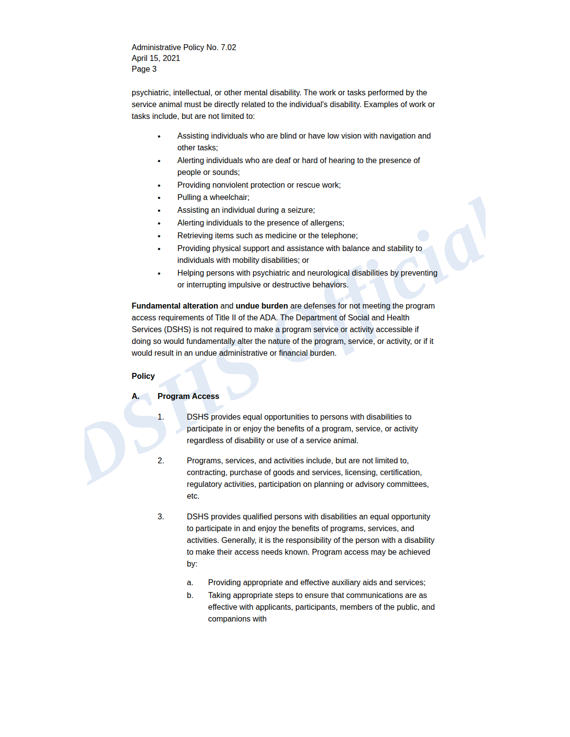DSHS Official
Administrative Policy No. 7.02
April 15, 2021
Page 3
psychiatric, intellectual, or other mental disability. The work or tasks performed by the service animal must be directly related to the individual's disability. Examples of work or tasks include, but are not limited to:
Assisting individuals who are blind or have low vision with navigation and other tasks;
Alerting individuals who are deaf or hard of hearing to the presence of people or sounds;
Providing nonviolent protection or rescue work;
Pulling a wheelchair;
Assisting an individual during a seizure;
Alerting individuals to the presence of allergens;
Retrieving items such as medicine or the telephone;
Providing physical support and assistance with balance and stability to individuals with mobility disabilities; or
Helping persons with psychiatric and neurological disabilities by preventing or interrupting impulsive or destructive behaviors.
Fundamental alteration and undue burden are defenses for not meeting the program access requirements of Title II of the ADA. The Department of Social and Health Services (DSHS) is not required to make a program service or activity accessible if doing so would fundamentally alter the nature of the program, service, or activity, or if it would result in an undue administrative or financial burden.
Policy
A.
Program Access
1.
DSHS provides equal opportunities to persons with disabilities to participate in or enjoy the benefits of a program, service, or activity regardless of disability or use of a service animal.
2.
Programs, services, and activities include, but are not limited to, contracting, purchase of goods and services, licensing, certification, regulatory activities, participation on planning or advisory committees, etc.
3.
DSHS provides qualified persons with disabilities an equal opportunity to participate in and enjoy the benefits of programs, services, and activities. Generally, it is the responsibility of the person with a disability to make their access needs known. Program access may be achieved by:
a.
Providing appropriate and effective auxiliary aids and services;
b.
Taking appropriate steps to ensure that communications are as effective with applicants, participants, members of the public, and companions with